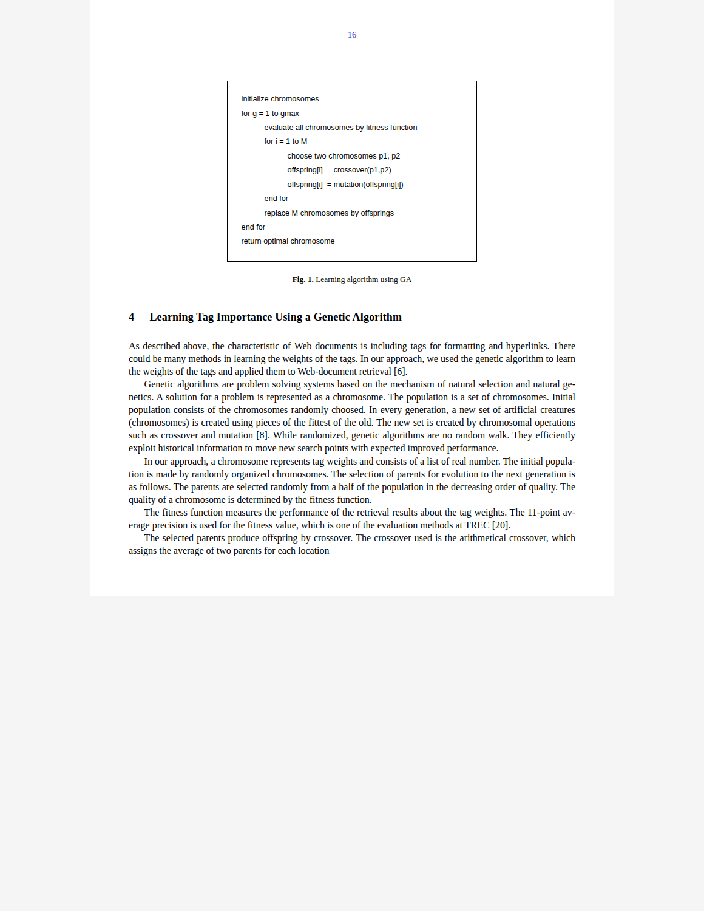16
initialize chromosomes
for g = 1 to gmax
evaluate all chromosomes by fitness function
for i = 1 to M
choose two chromosomes p1, p2
offspring[i] = crossover(p1,p2)
offspring[i] = mutation(offspring[i])
end for
replace M chromosomes by offsprings
end for
return optimal chromosome
Fig. 1. Learning algorithm using GA
4 Learning Tag Importance Using a Genetic Algorithm
As described above, the characteristic of Web documents is including tags for formatting and hyperlinks. There could be many methods in learning the weights of the tags. In our approach, we used the genetic algorithm to learn the weights of the tags and applied them to Web-document retrieval [6].
Genetic algorithms are problem solving systems based on the mechanism of natural selection and natural genetics. A solution for a problem is represented as a chromosome. The population is a set of chromosomes. Initial population consists of the chromosomes randomly choosed. In every generation, a new set of artificial creatures (chromosomes) is created using pieces of the fittest of the old. The new set is created by chromosomal operations such as crossover and mutation [8]. While randomized, genetic algorithms are no random walk. They efficiently exploit historical information to move new search points with expected improved performance.
In our approach, a chromosome represents tag weights and consists of a list of real number. The initial population is made by randomly organized chromosomes. The selection of parents for evolution to the next generation is as follows. The parents are selected randomly from a half of the population in the decreasing order of quality. The quality of a chromosome is determined by the fitness function.
The fitness function measures the performance of the retrieval results about the tag weights. The 11-point average precision is used for the fitness value, which is one of the evaluation methods at TREC [20].
The selected parents produce offspring by crossover. The crossover used is the arithmetical crossover, which assigns the average of two parents for each location